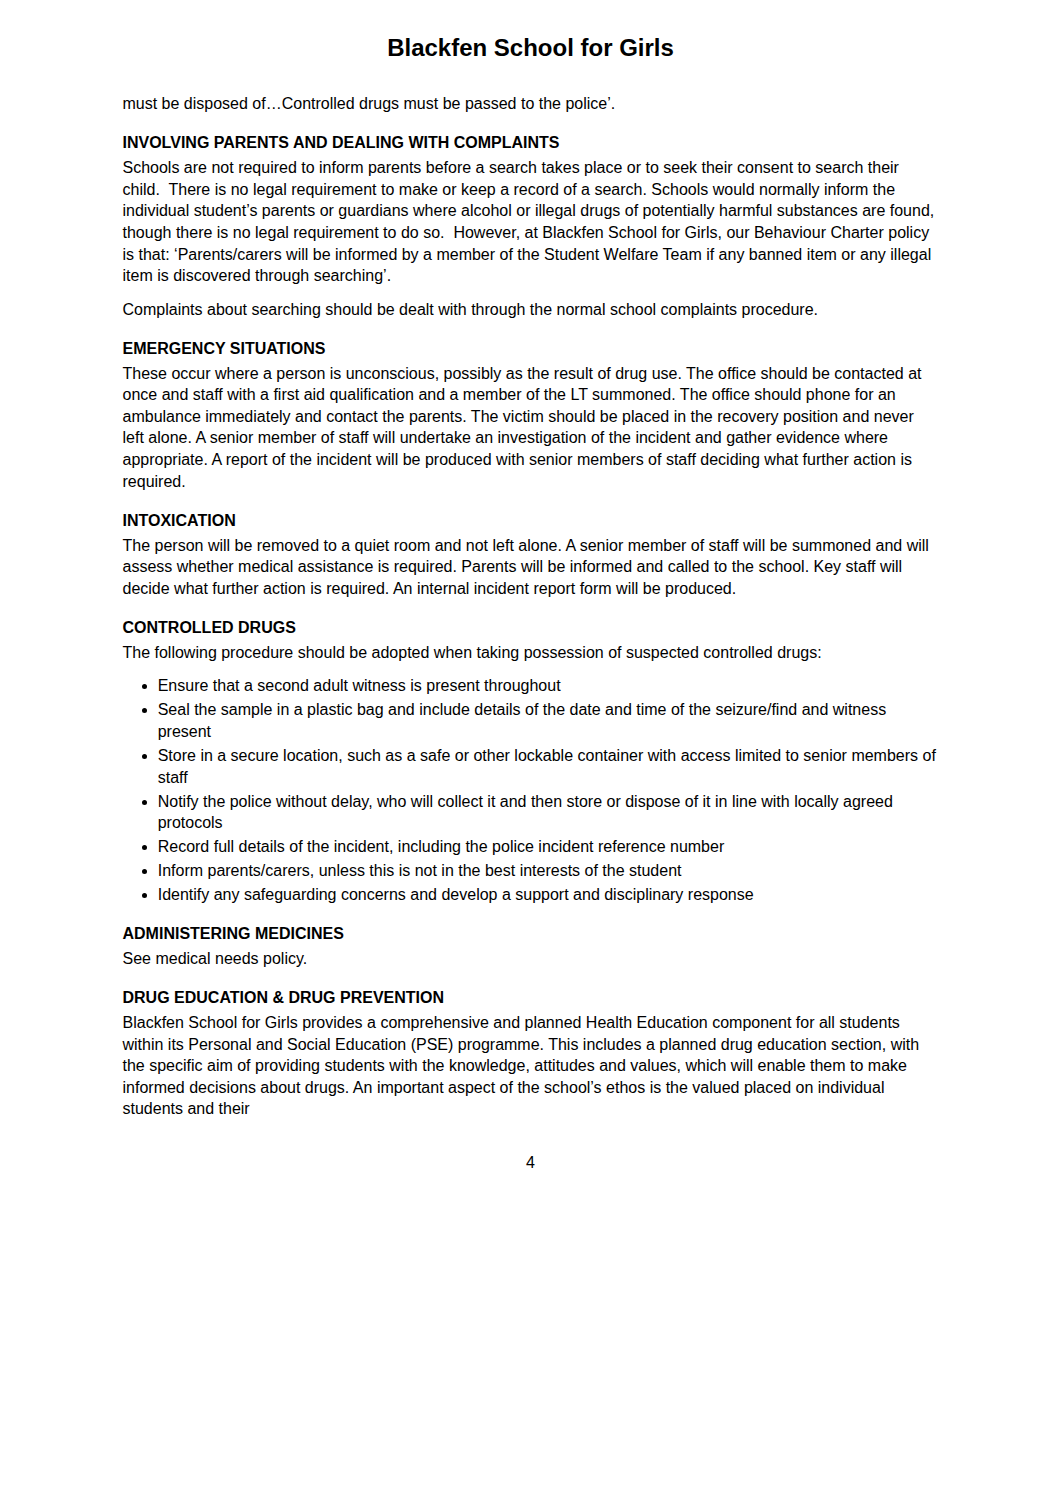Blackfen School for Girls
must be disposed of…Controlled drugs must be passed to the police’.
Involving Parents and Dealing with Complaints
Schools are not required to inform parents before a search takes place or to seek their consent to search their child. There is no legal requirement to make or keep a record of a search. Schools would normally inform the individual student’s parents or guardians where alcohol or illegal drugs of potentially harmful substances are found, though there is no legal requirement to do so. However, at Blackfen School for Girls, our Behaviour Charter policy is that: ‘Parents/carers will be informed by a member of the Student Welfare Team if any banned item or any illegal item is discovered through searching’.
Complaints about searching should be dealt with through the normal school complaints procedure.
Emergency Situations
These occur where a person is unconscious, possibly as the result of drug use. The office should be contacted at once and staff with a first aid qualification and a member of the LT summoned. The office should phone for an ambulance immediately and contact the parents. The victim should be placed in the recovery position and never left alone. A senior member of staff will undertake an investigation of the incident and gather evidence where appropriate. A report of the incident will be produced with senior members of staff deciding what further action is required.
Intoxication
The person will be removed to a quiet room and not left alone. A senior member of staff will be summoned and will assess whether medical assistance is required. Parents will be informed and called to the school. Key staff will decide what further action is required. An internal incident report form will be produced.
Controlled Drugs
The following procedure should be adopted when taking possession of suspected controlled drugs:
Ensure that a second adult witness is present throughout
Seal the sample in a plastic bag and include details of the date and time of the seizure/find and witness present
Store in a secure location, such as a safe or other lockable container with access limited to senior members of staff
Notify the police without delay, who will collect it and then store or dispose of it in line with locally agreed protocols
Record full details of the incident, including the police incident reference number
Inform parents/carers, unless this is not in the best interests of the student
Identify any safeguarding concerns and develop a support and disciplinary response
Administering Medicines
See medical needs policy.
Drug Education & Drug Prevention
Blackfen School for Girls provides a comprehensive and planned Health Education component for all students within its Personal and Social Education (PSE) programme. This includes a planned drug education section, with the specific aim of providing students with the knowledge, attitudes and values, which will enable them to make informed decisions about drugs. An important aspect of the school’s ethos is the valued placed on individual students and their
4